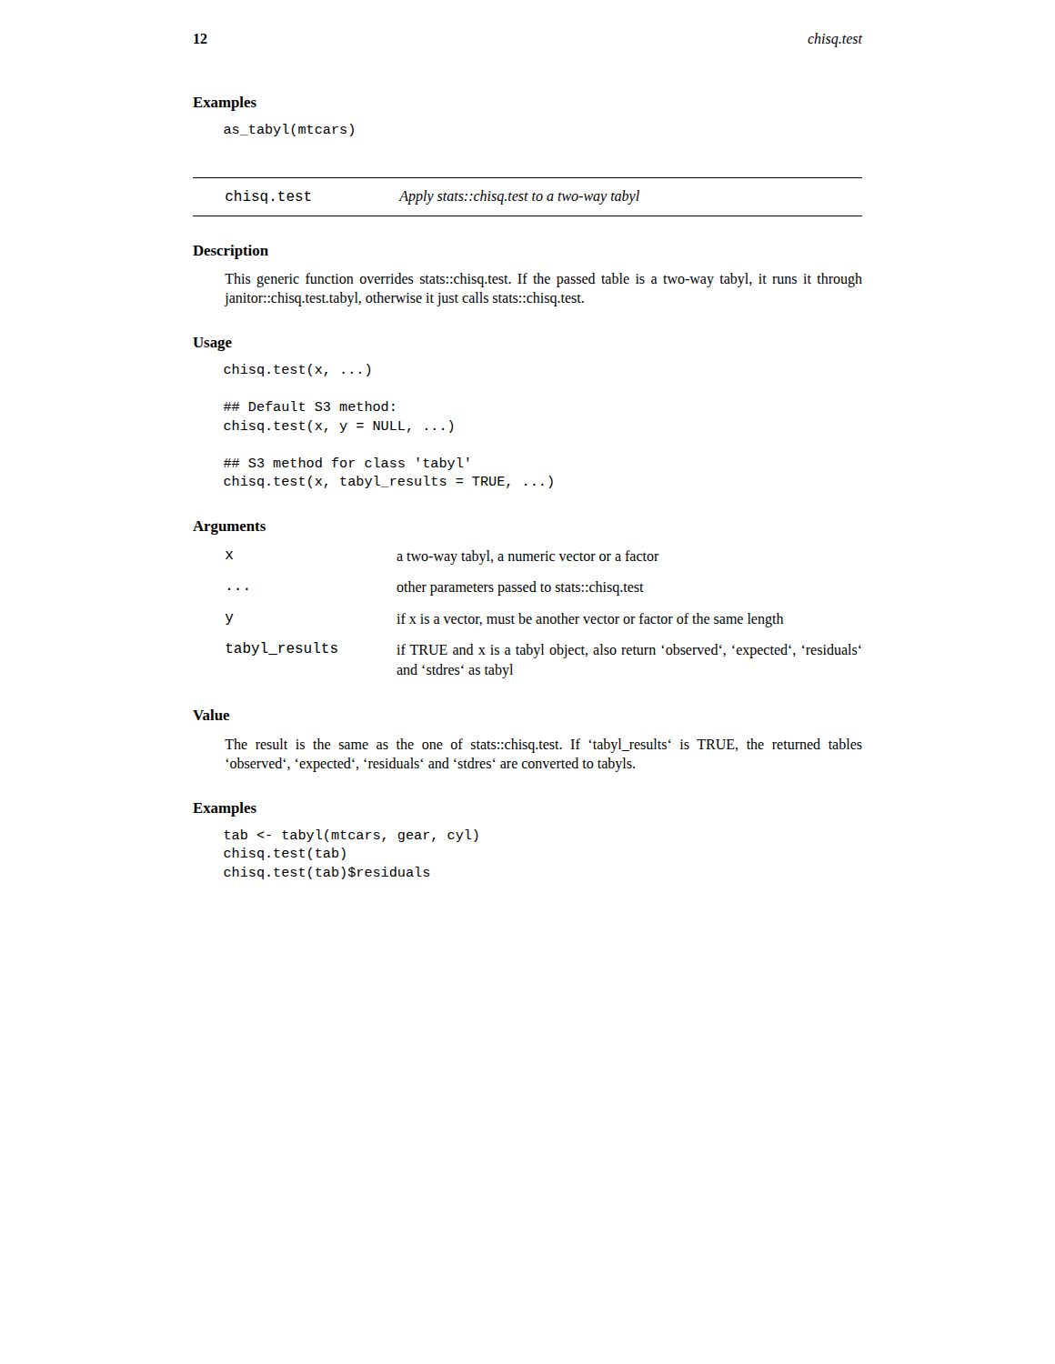12 chisq.test
Examples
as_tabyl(mtcars)
chisq.test Apply stats::chisq.test to a two-way tabyl
Description
This generic function overrides stats::chisq.test. If the passed table is a two-way tabyl, it runs it through janitor::chisq.test.tabyl, otherwise it just calls stats::chisq.test.
Usage
chisq.test(x, ...)

## Default S3 method:
chisq.test(x, y = NULL, ...)

## S3 method for class 'tabyl'
chisq.test(x, tabyl_results = TRUE, ...)
Arguments
x
a two-way tabyl, a numeric vector or a factor
...
other parameters passed to stats::chisq.test
y
if x is a vector, must be another vector or factor of the same length
tabyl_results
if TRUE and x is a tabyl object, also return ‘observed‘, ‘expected‘, ‘residuals‘ and ‘stdres‘ as tabyl
Value
The result is the same as the one of stats::chisq.test. If ‘tabyl_results‘ is TRUE, the returned tables ‘observed‘, ‘expected‘, ‘residuals‘ and ‘stdres‘ are converted to tabyls.
Examples
tab <- tabyl(mtcars, gear, cyl)
chisq.test(tab)
chisq.test(tab)$residuals